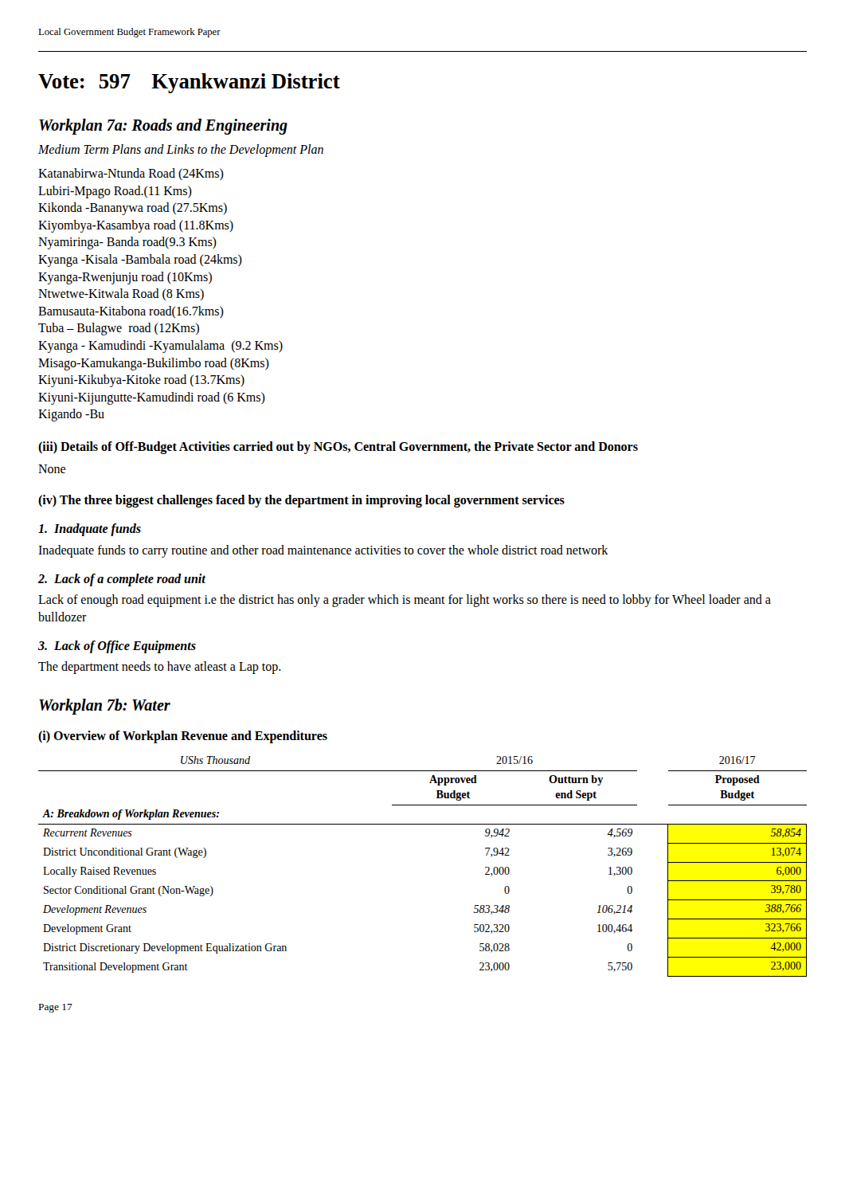Local Government Budget Framework Paper
Vote: 597 Kyankwanzi District
Workplan 7a: Roads and Engineering
Medium Term Plans and Links to the Development Plan
Katanabirwa-Ntunda Road (24Kms)
Lubiri-Mpago Road.(11 Kms)
Kikonda -Bananywa road (27.5Kms)
Kiyombya-Kasambya road (11.8Kms)
Nyamiringa- Banda road(9.3 Kms)
Kyanga -Kisala -Bambala road (24kms)
Kyanga-Rwenjunju road (10Kms)
Ntwetwe-Kitwala Road (8 Kms)
Bamusauta-Kitabona road(16.7kms)
Tuba – Bulagwe road (12Kms)
Kyanga - Kamudindi -Kyamulalama (9.2 Kms)
Misago-Kamukanga-Bukilimbo road (8Kms)
Kiyuni-Kikubya-Kitoke road (13.7Kms)
Kiyuni-Kijungutte-Kamudindi road (6 Kms)
Kigando -Bu
(iii) Details of Off-Budget Activities carried out by NGOs, Central Government, the Private Sector and Donors
None
(iv) The three biggest challenges faced by the department in improving local government services
1. Inadquate funds
Inadequate funds to carry routine and other road maintenance activities to cover the whole district road network
2. Lack of a complete road unit
Lack of enough road equipment i.e the district has only a grader which is meant for light works so there is need to lobby for Wheel loader and a bulldozer
3. Lack of Office Equipments
The department needs to have atleast a Lap top.
Workplan 7b: Water
(i) Overview of Workplan Revenue and Expenditures
| UShs Thousand | 2015/16 | | 2016/17 |
| | Approved Budget | Outturn by end Sept | | Proposed Budget |
| A: Breakdown of Workplan Revenues: |
| Recurrent Revenues | 9,942 | 4,569 | | 58,854 |
| District Unconditional Grant (Wage) | 7,942 | 3,269 | | 13,074 |
| Locally Raised Revenues | 2,000 | 1,300 | | 6,000 |
| Sector Conditional Grant (Non-Wage) | 0 | 0 | | 39,780 |
| Development Revenues | 583,348 | 106,214 | | 388,766 |
| Development Grant | 502,320 | 100,464 | | 323,766 |
| District Discretionary Development Equalization Gran | 58,028 | 0 | | 42,000 |
| Transitional Development Grant | 23,000 | 5,750 | | 23,000 |
Page 17